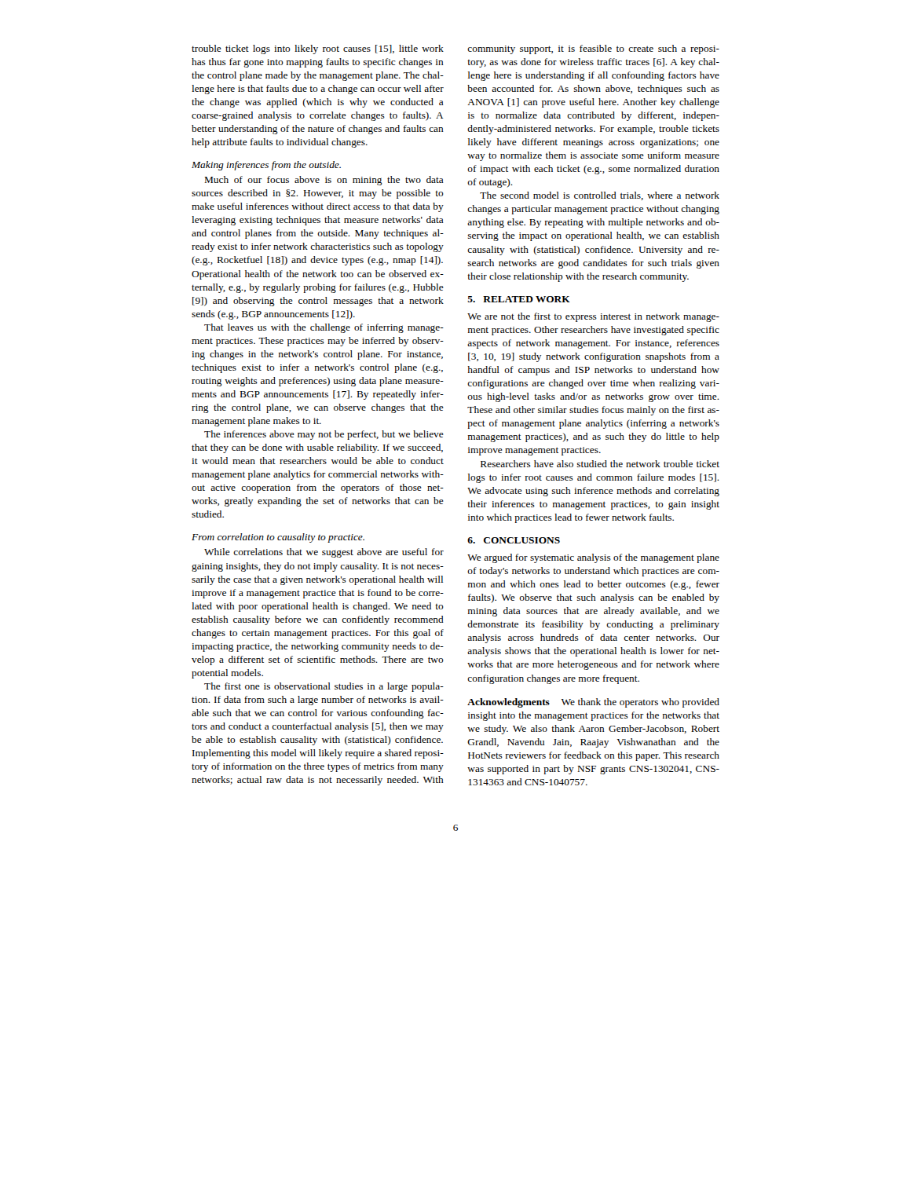trouble ticket logs into likely root causes [15], little work has thus far gone into mapping faults to specific changes in the control plane made by the management plane. The challenge here is that faults due to a change can occur well after the change was applied (which is why we conducted a coarse-grained analysis to correlate changes to faults). A better understanding of the nature of changes and faults can help attribute faults to individual changes.
Making inferences from the outside.
Much of our focus above is on mining the two data sources described in §2. However, it may be possible to make useful inferences without direct access to that data by leveraging existing techniques that measure networks' data and control planes from the outside. Many techniques already exist to infer network characteristics such as topology (e.g., Rocketfuel [18]) and device types (e.g., nmap [14]). Operational health of the network too can be observed externally, e.g., by regularly probing for failures (e.g., Hubble [9]) and observing the control messages that a network sends (e.g., BGP announcements [12]).
That leaves us with the challenge of inferring management practices. These practices may be inferred by observing changes in the network's control plane. For instance, techniques exist to infer a network's control plane (e.g., routing weights and preferences) using data plane measurements and BGP announcements [17]. By repeatedly inferring the control plane, we can observe changes that the management plane makes to it.
The inferences above may not be perfect, but we believe that they can be done with usable reliability. If we succeed, it would mean that researchers would be able to conduct management plane analytics for commercial networks without active cooperation from the operators of those networks, greatly expanding the set of networks that can be studied.
From correlation to causality to practice.
While correlations that we suggest above are useful for gaining insights, they do not imply causality. It is not necessarily the case that a given network's operational health will improve if a management practice that is found to be correlated with poor operational health is changed. We need to establish causality before we can confidently recommend changes to certain management practices. For this goal of impacting practice, the networking community needs to develop a different set of scientific methods. There are two potential models.
The first one is observational studies in a large population. If data from such a large number of networks is available such that we can control for various confounding factors and conduct a counterfactual analysis [5], then we may be able to establish causality with (statistical) confidence. Implementing this model will likely require a shared repository of information on the three types of metrics from many networks; actual raw data is not necessarily needed. With community support, it is feasible to create such a repository, as was done for wireless traffic traces [6]. A key challenge here is understanding if all confounding factors have been accounted for. As shown above, techniques such as ANOVA [1] can prove useful here. Another key challenge is to normalize data contributed by different, independently-administered networks. For example, trouble tickets likely have different meanings across organizations; one way to normalize them is associate some uniform measure of impact with each ticket (e.g., some normalized duration of outage).
The second model is controlled trials, where a network changes a particular management practice without changing anything else. By repeating with multiple networks and observing the impact on operational health, we can establish causality with (statistical) confidence. University and research networks are good candidates for such trials given their close relationship with the research community.
5. RELATED WORK
We are not the first to express interest in network management practices. Other researchers have investigated specific aspects of network management. For instance, references [3, 10, 19] study network configuration snapshots from a handful of campus and ISP networks to understand how configurations are changed over time when realizing various high-level tasks and/or as networks grow over time. These and other similar studies focus mainly on the first aspect of management plane analytics (inferring a network's management practices), and as such they do little to help improve management practices.
Researchers have also studied the network trouble ticket logs to infer root causes and common failure modes [15]. We advocate using such inference methods and correlating their inferences to management practices, to gain insight into which practices lead to fewer network faults.
6. CONCLUSIONS
We argued for systematic analysis of the management plane of today's networks to understand which practices are common and which ones lead to better outcomes (e.g., fewer faults). We observe that such analysis can be enabled by mining data sources that are already available, and we demonstrate its feasibility by conducting a preliminary analysis across hundreds of data center networks. Our analysis shows that the operational health is lower for networks that are more heterogeneous and for network where configuration changes are more frequent.
Acknowledgments We thank the operators who provided insight into the management practices for the networks that we study. We also thank Aaron Gember-Jacobson, Robert Grandl, Navendu Jain, Raajay Vishwanathan and the HotNets reviewers for feedback on this paper. This research was supported in part by NSF grants CNS-1302041, CNS-1314363 and CNS-1040757.
6